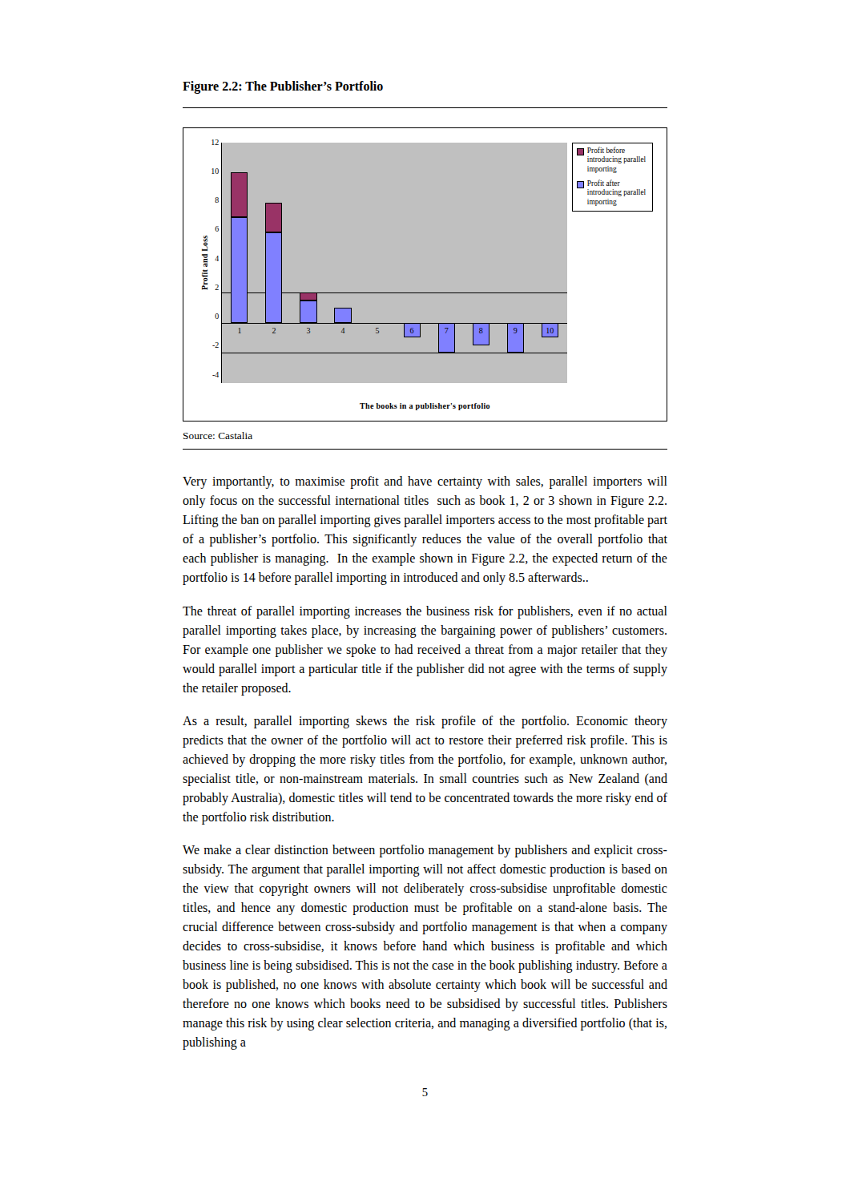Figure 2.2: The Publisher’s Portfolio
Profit and Loss
12 10 8 6 4 2 0 -2 -4
1 2 3 4 5 6 7 8 9 10
Profit before introducing parallel importing
Profit after introducing parallel importing
The books in a publisher's portfolio
Source: Castalia
Very importantly, to maximise profit and have certainty with sales, parallel importers will only focus on the successful international titles such as book 1, 2 or 3 shown in Figure 2.2. Lifting the ban on parallel importing gives parallel importers access to the most profitable part of a publisher’s portfolio. This significantly reduces the value of the overall portfolio that each publisher is managing. In the example shown in Figure 2.2, the expected return of the portfolio is 14 before parallel importing in introduced and only 8.5 afterwards..
The threat of parallel importing increases the business risk for publishers, even if no actual parallel importing takes place, by increasing the bargaining power of publishers’ customers. For example one publisher we spoke to had received a threat from a major retailer that they would parallel import a particular title if the publisher did not agree with the terms of supply the retailer proposed.
As a result, parallel importing skews the risk profile of the portfolio. Economic theory predicts that the owner of the portfolio will act to restore their preferred risk profile. This is achieved by dropping the more risky titles from the portfolio, for example, unknown author, specialist title, or non-mainstream materials. In small countries such as New Zealand (and probably Australia), domestic titles will tend to be concentrated towards the more risky end of the portfolio risk distribution.
We make a clear distinction between portfolio management by publishers and explicit cross-subsidy. The argument that parallel importing will not affect domestic production is based on the view that copyright owners will not deliberately cross-subsidise unprofitable domestic titles, and hence any domestic production must be profitable on a stand-alone basis. The crucial difference between cross-subsidy and portfolio management is that when a company decides to cross-subsidise, it knows before hand which business is profitable and which business line is being subsidised. This is not the case in the book publishing industry. Before a book is published, no one knows with absolute certainty which book will be successful and therefore no one knows which books need to be subsidised by successful titles. Publishers manage this risk by using clear selection criteria, and managing a diversified portfolio (that is, publishing a
5